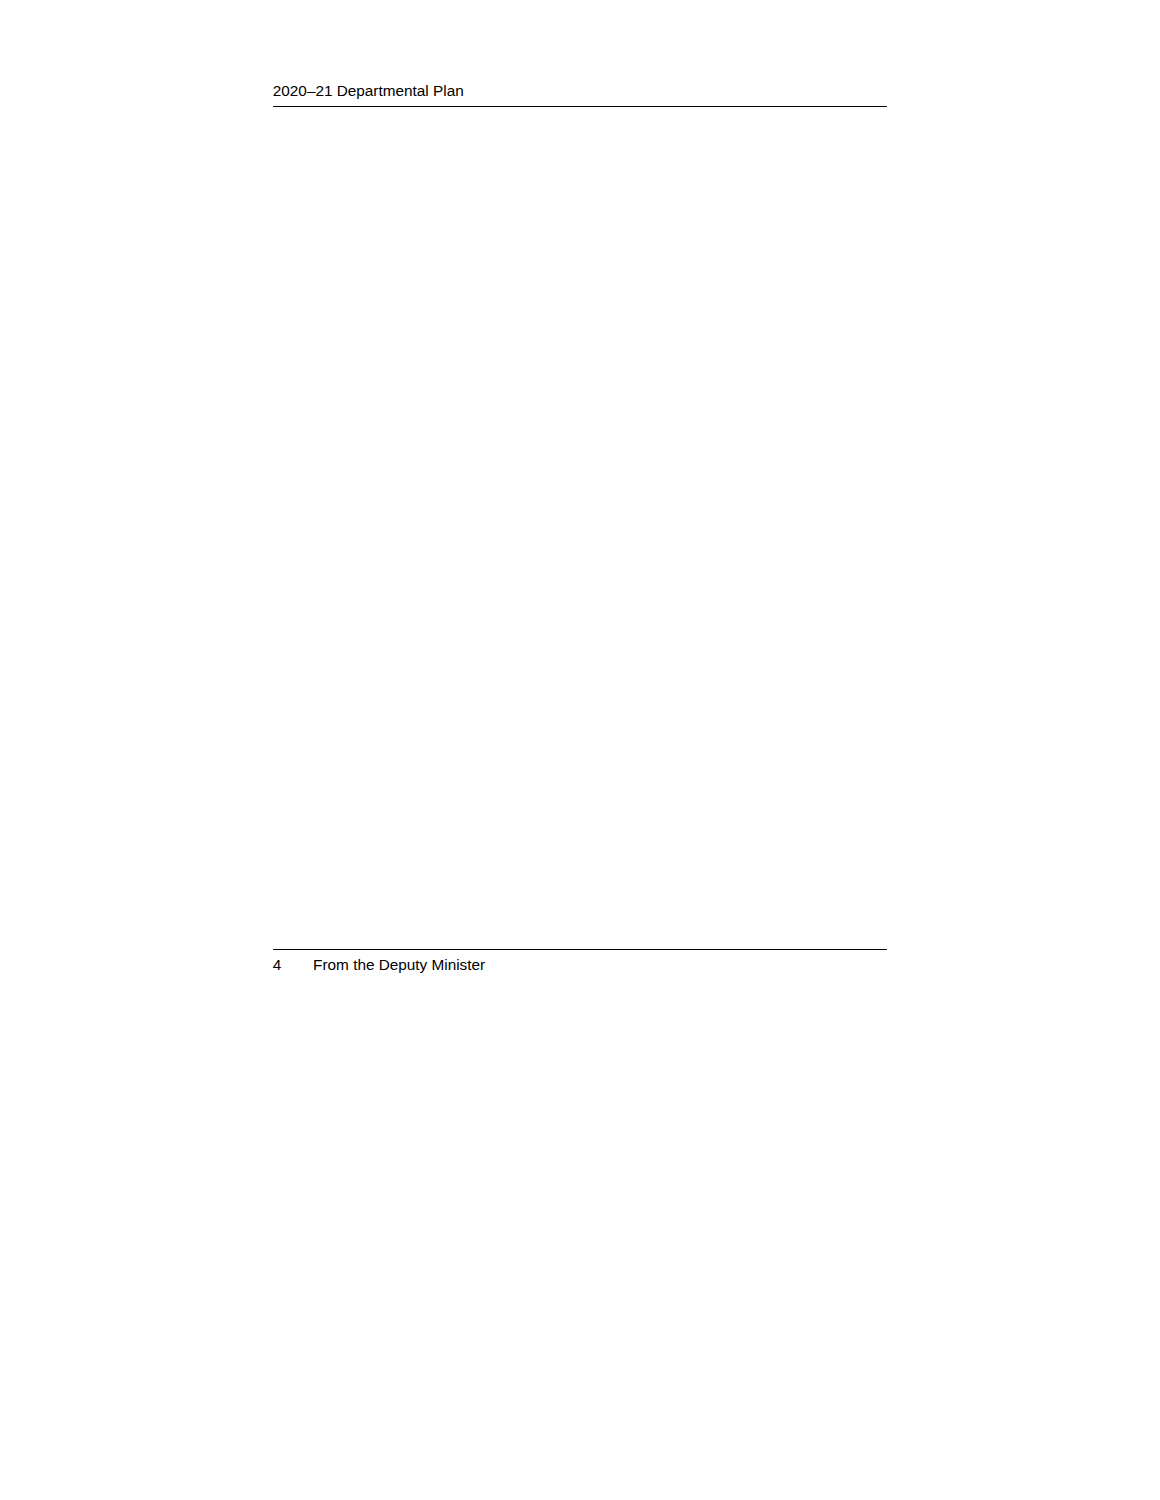2020–21 Departmental Plan
4 From the Deputy Minister